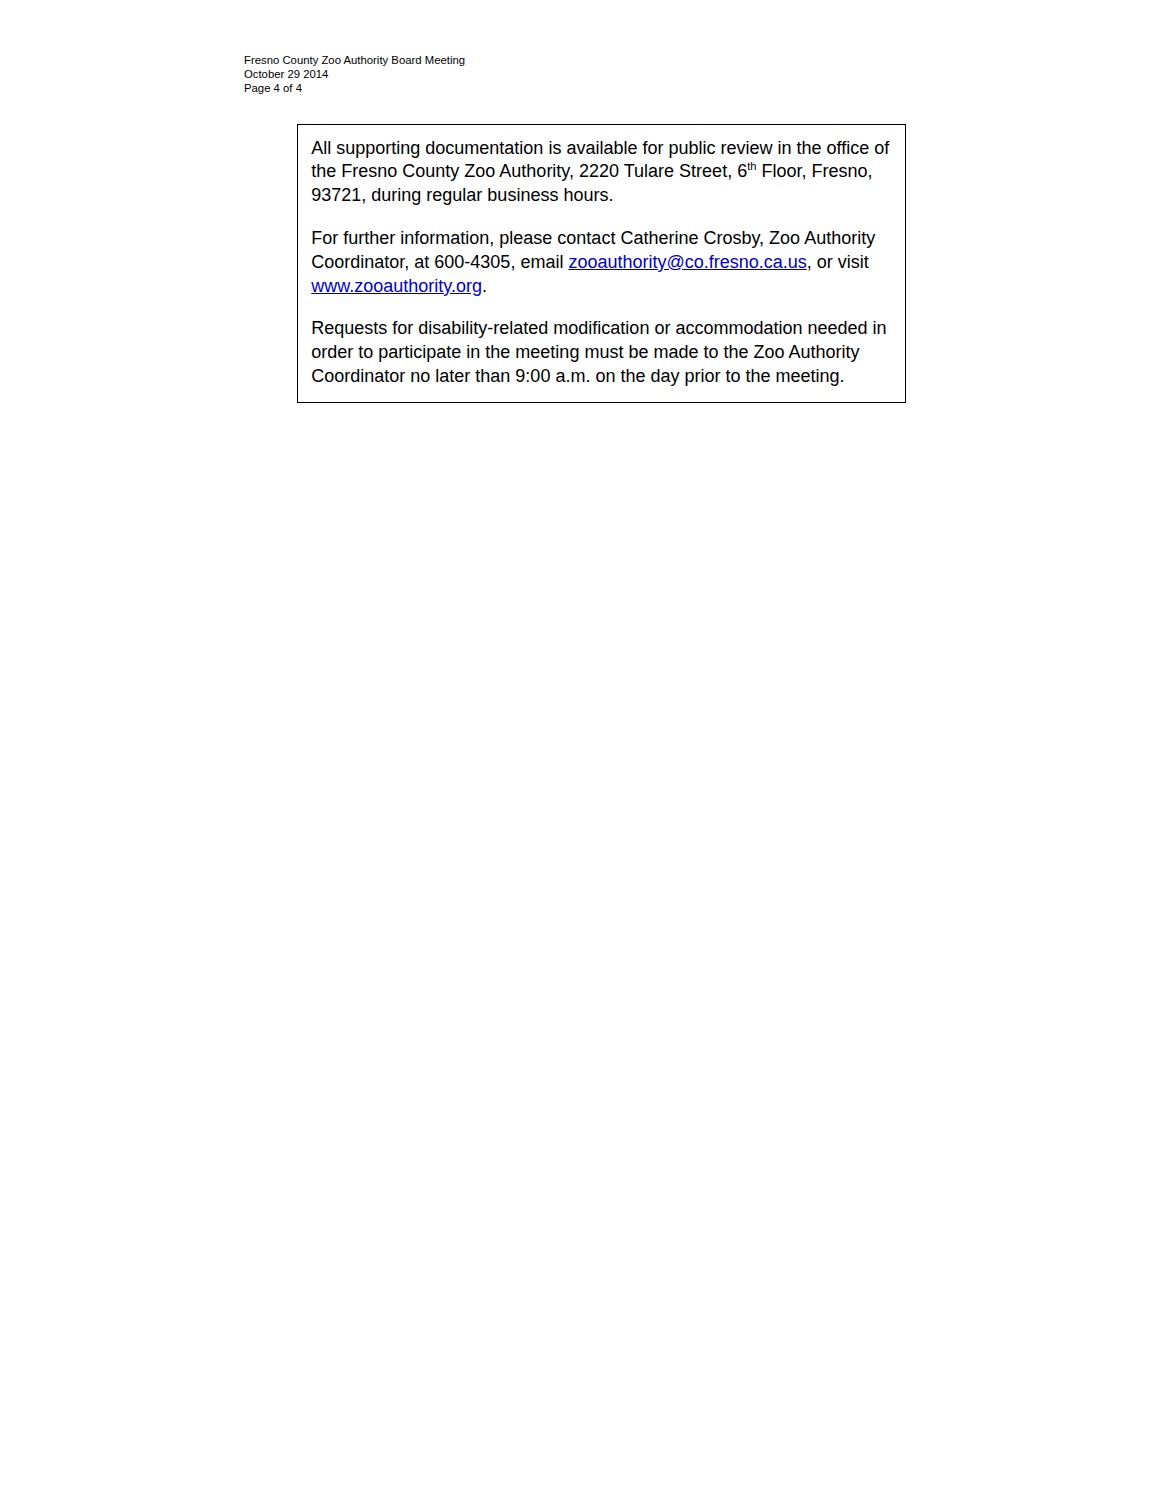Fresno County Zoo Authority Board Meeting
October 29 2014
Page 4 of 4
All supporting documentation is available for public review in the office of the Fresno County Zoo Authority, 2220 Tulare Street, 6th Floor, Fresno, 93721, during regular business hours.
For further information, please contact Catherine Crosby, Zoo Authority Coordinator, at 600-4305, email zooauthority@co.fresno.ca.us, or visit www.zooauthority.org.
Requests for disability-related modification or accommodation needed in order to participate in the meeting must be made to the Zoo Authority Coordinator no later than 9:00 a.m. on the day prior to the meeting.